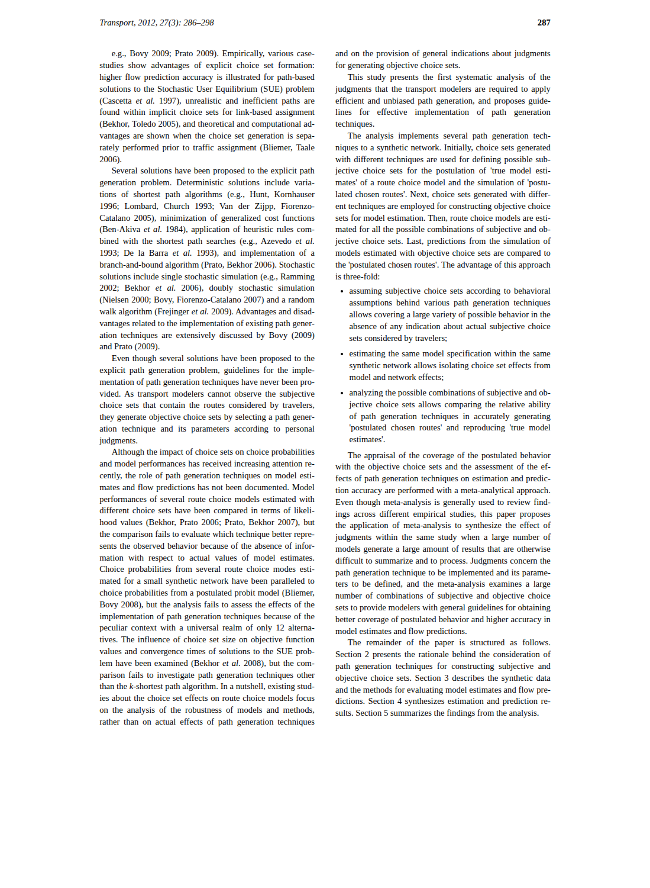Transport, 2012, 27(3): 286–298 287
e.g., Bovy 2009; Prato 2009). Empirically, various case-studies show advantages of explicit choice set formation: higher flow prediction accuracy is illustrated for path-based solutions to the Stochastic User Equilibrium (SUE) problem (Cascetta et al. 1997), unrealistic and inefficient paths are found within implicit choice sets for link-based assignment (Bekhor, Toledo 2005), and theoretical and computational advantages are shown when the choice set generation is separately performed prior to traffic assignment (Bliemer, Taale 2006).
Several solutions have been proposed to the explicit path generation problem. Deterministic solutions include variations of shortest path algorithms (e.g., Hunt, Kornhauser 1996; Lombard, Church 1993; Van der Zijpp, Fiorenzo-Catalano 2005), minimization of generalized cost functions (Ben-Akiva et al. 1984), application of heuristic rules combined with the shortest path searches (e.g., Azevedo et al. 1993; De la Barra et al. 1993), and implementation of a branch-and-bound algorithm (Prato, Bekhor 2006). Stochastic solutions include single stochastic simulation (e.g., Ramming 2002; Bekhor et al. 2006), doubly stochastic simulation (Nielsen 2000; Bovy, Fiorenzo-Catalano 2007) and a random walk algorithm (Frejinger et al. 2009). Advantages and disadvantages related to the implementation of existing path generation techniques are extensively discussed by Bovy (2009) and Prato (2009).
Even though several solutions have been proposed to the explicit path generation problem, guidelines for the implementation of path generation techniques have never been provided. As transport modelers cannot observe the subjective choice sets that contain the routes considered by travelers, they generate objective choice sets by selecting a path generation technique and its parameters according to personal judgments.
Although the impact of choice sets on choice probabilities and model performances has received increasing attention recently, the role of path generation techniques on model estimates and flow predictions has not been documented. Model performances of several route choice models estimated with different choice sets have been compared in terms of likelihood values (Bekhor, Prato 2006; Prato, Bekhor 2007), but the comparison fails to evaluate which technique better represents the observed behavior because of the absence of information with respect to actual values of model estimates. Choice probabilities from several route choice modes estimated for a small synthetic network have been paralleled to choice probabilities from a postulated probit model (Bliemer, Bovy 2008), but the analysis fails to assess the effects of the implementation of path generation techniques because of the peculiar context with a universal realm of only 12 alternatives. The influence of choice set size on objective function values and convergence times of solutions to the SUE problem have been examined (Bekhor et al. 2008), but the comparison fails to investigate path generation techniques other than the k-shortest path algorithm. In a nutshell, existing studies about the choice set effects on route choice models focus on the analysis of the robustness of models and methods, rather than on actual effects of path generation techniques and on the provision of general indications about judgments for generating objective choice sets.
This study presents the first systematic analysis of the judgments that the transport modelers are required to apply efficient and unbiased path generation, and proposes guidelines for effective implementation of path generation techniques.
The analysis implements several path generation techniques to a synthetic network. Initially, choice sets generated with different techniques are used for defining possible subjective choice sets for the postulation of 'true model estimates' of a route choice model and the simulation of 'postulated chosen routes'. Next, choice sets generated with different techniques are employed for constructing objective choice sets for model estimation. Then, route choice models are estimated for all the possible combinations of subjective and objective choice sets. Last, predictions from the simulation of models estimated with objective choice sets are compared to the 'postulated chosen routes'. The advantage of this approach is three-fold:
assuming subjective choice sets according to behavioral assumptions behind various path generation techniques allows covering a large variety of possible behavior in the absence of any indication about actual subjective choice sets considered by travelers;
estimating the same model specification within the same synthetic network allows isolating choice set effects from model and network effects;
analyzing the possible combinations of subjective and objective choice sets allows comparing the relative ability of path generation techniques in accurately generating 'postulated chosen routes' and reproducing 'true model estimates'.
The appraisal of the coverage of the postulated behavior with the objective choice sets and the assessment of the effects of path generation techniques on estimation and prediction accuracy are performed with a meta-analytical approach. Even though meta-analysis is generally used to review findings across different empirical studies, this paper proposes the application of meta-analysis to synthesize the effect of judgments within the same study when a large number of models generate a large amount of results that are otherwise difficult to summarize and to process. Judgments concern the path generation technique to be implemented and its parameters to be defined, and the meta-analysis examines a large number of combinations of subjective and objective choice sets to provide modelers with general guidelines for obtaining better coverage of postulated behavior and higher accuracy in model estimates and flow predictions.
The remainder of the paper is structured as follows. Section 2 presents the rationale behind the consideration of path generation techniques for constructing subjective and objective choice sets. Section 3 describes the synthetic data and the methods for evaluating model estimates and flow predictions. Section 4 synthesizes estimation and prediction results. Section 5 summarizes the findings from the analysis.